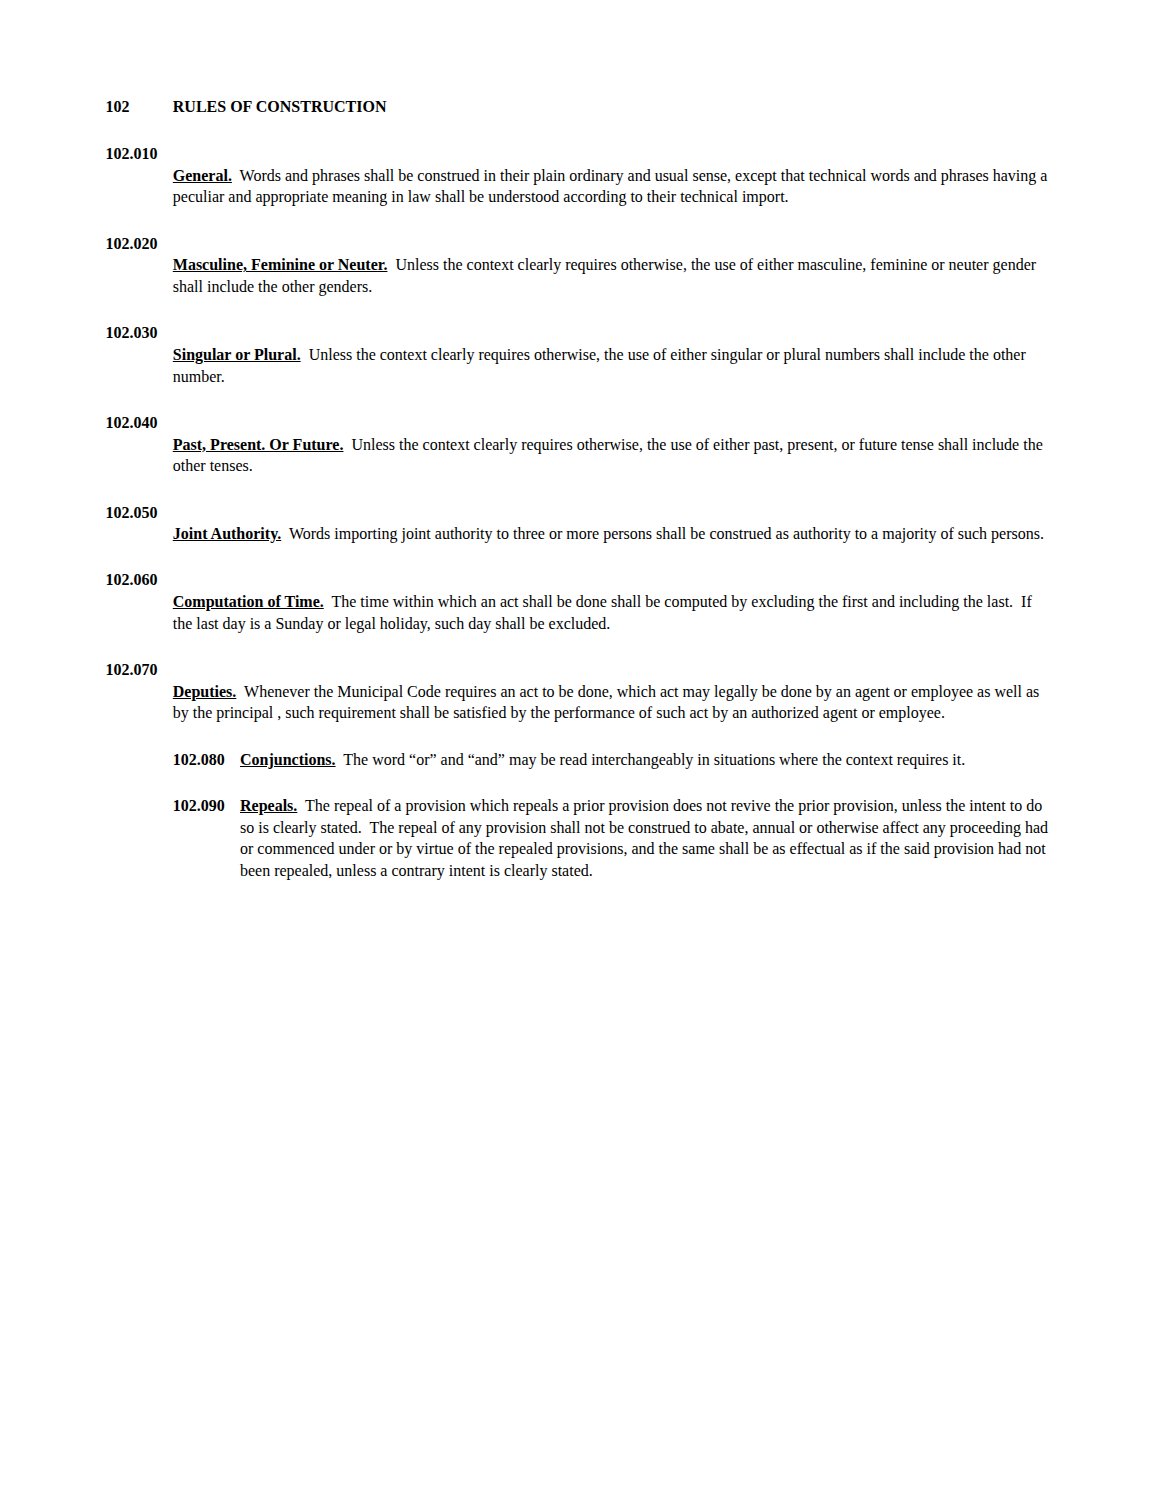102 RULES OF CONSTRUCTION
102.010
General. Words and phrases shall be construed in their plain ordinary and usual sense, except that technical words and phrases having a peculiar and appropriate meaning in law shall be understood according to their technical import.
102.020
Masculine, Feminine or Neuter. Unless the context clearly requires otherwise, the use of either masculine, feminine or neuter gender shall include the other genders.
102.030
Singular or Plural. Unless the context clearly requires otherwise, the use of either singular or plural numbers shall include the other number.
102.040
Past, Present. Or Future. Unless the context clearly requires otherwise, the use of either past, present, or future tense shall include the other tenses.
102.050
Joint Authority. Words importing joint authority to three or more persons shall be construed as authority to a majority of such persons.
102.060
Computation of Time. The time within which an act shall be done shall be computed by excluding the first and including the last. If the last day is a Sunday or legal holiday, such day shall be excluded.
102.070
Deputies. Whenever the Municipal Code requires an act to be done, which act may legally be done by an agent or employee as well as by the principal , such requirement shall be satisfied by the performance of such act by an authorized agent or employee.
102.080 Conjunctions. The word “or” and “and” may be read interchangeably in situations where the context requires it.
102.090 Repeals. The repeal of a provision which repeals a prior provision does not revive the prior provision, unless the intent to do so is clearly stated. The repeal of any provision shall not be construed to abate, annual or otherwise affect any proceeding had or commenced under or by virtue of the repealed provisions, and the same shall be as effectual as if the said provision had not been repealed, unless a contrary intent is clearly stated.